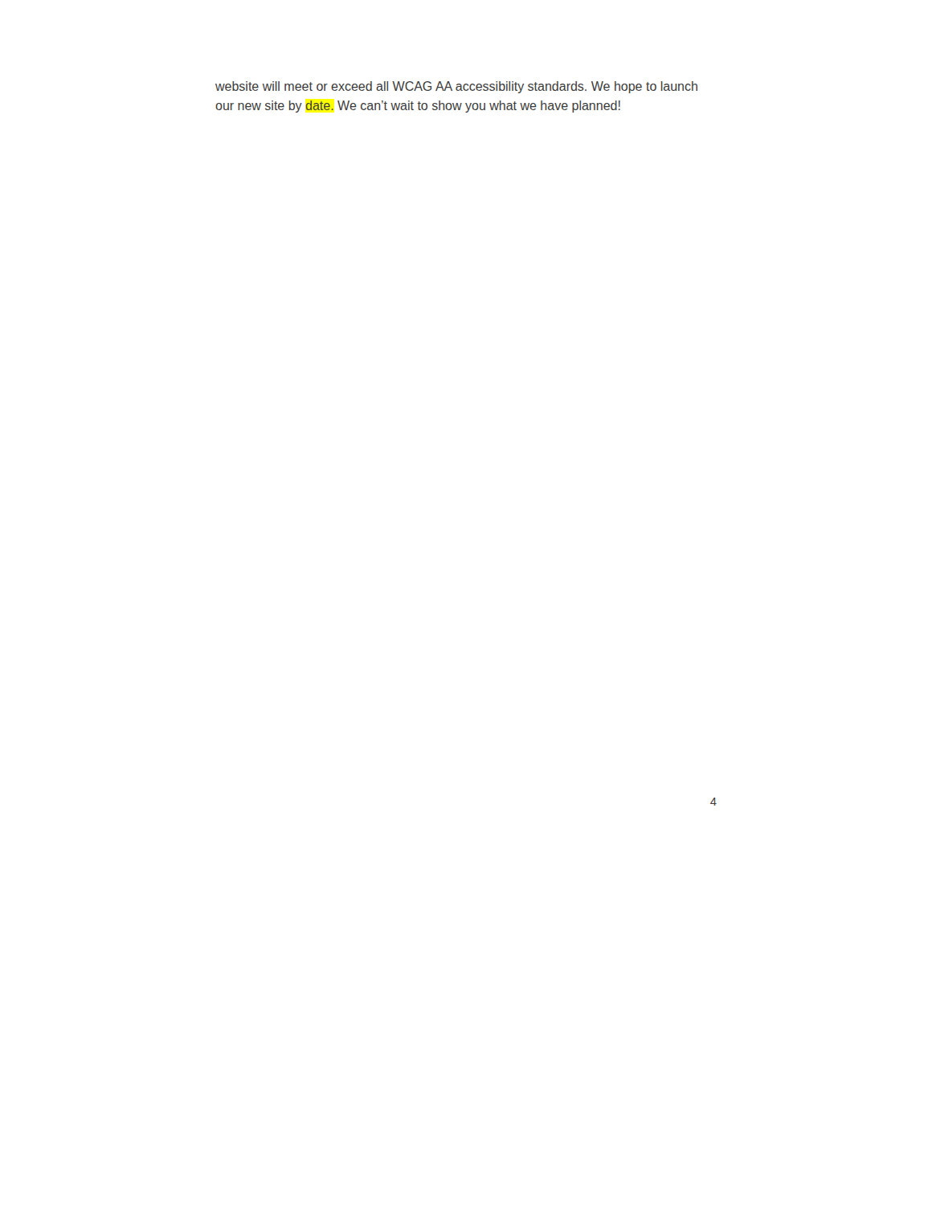website will meet or exceed all WCAG AA accessibility standards. We hope to launch our new site by date. We can’t wait to show you what we have planned!
4